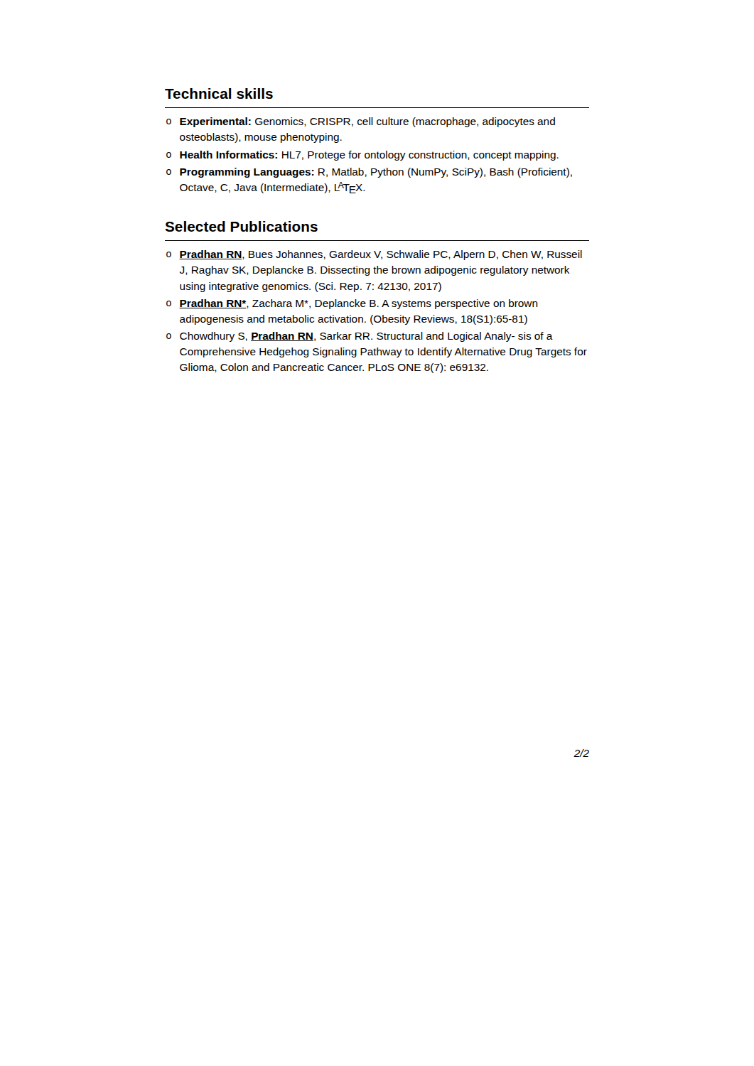Technical skills
Experimental: Genomics, CRISPR, cell culture (macrophage, adipocytes and osteoblasts), mouse phenotyping.
Health Informatics: HL7, Protege for ontology construction, concept mapping.
Programming Languages: R, Matlab, Python (NumPy, SciPy), Bash (Proficient), Octave, C, Java (Intermediate), LATEX.
Selected Publications
Pradhan RN, Bues Johannes, Gardeux V, Schwalie PC, Alpern D, Chen W, Russeil J, Raghav SK, Deplancke B. Dissecting the brown adipogenic regulatory network using integrative genomics. (Sci. Rep. 7: 42130, 2017)
Pradhan RN*, Zachara M*, Deplancke B. A systems perspective on brown adipogenesis and metabolic activation. (Obesity Reviews, 18(S1):65-81)
Chowdhury S, Pradhan RN, Sarkar RR. Structural and Logical Analy- sis of a Comprehensive Hedgehog Signaling Pathway to Identify Alternative Drug Targets for Glioma, Colon and Pancreatic Cancer. PLoS ONE 8(7): e69132.
2/2